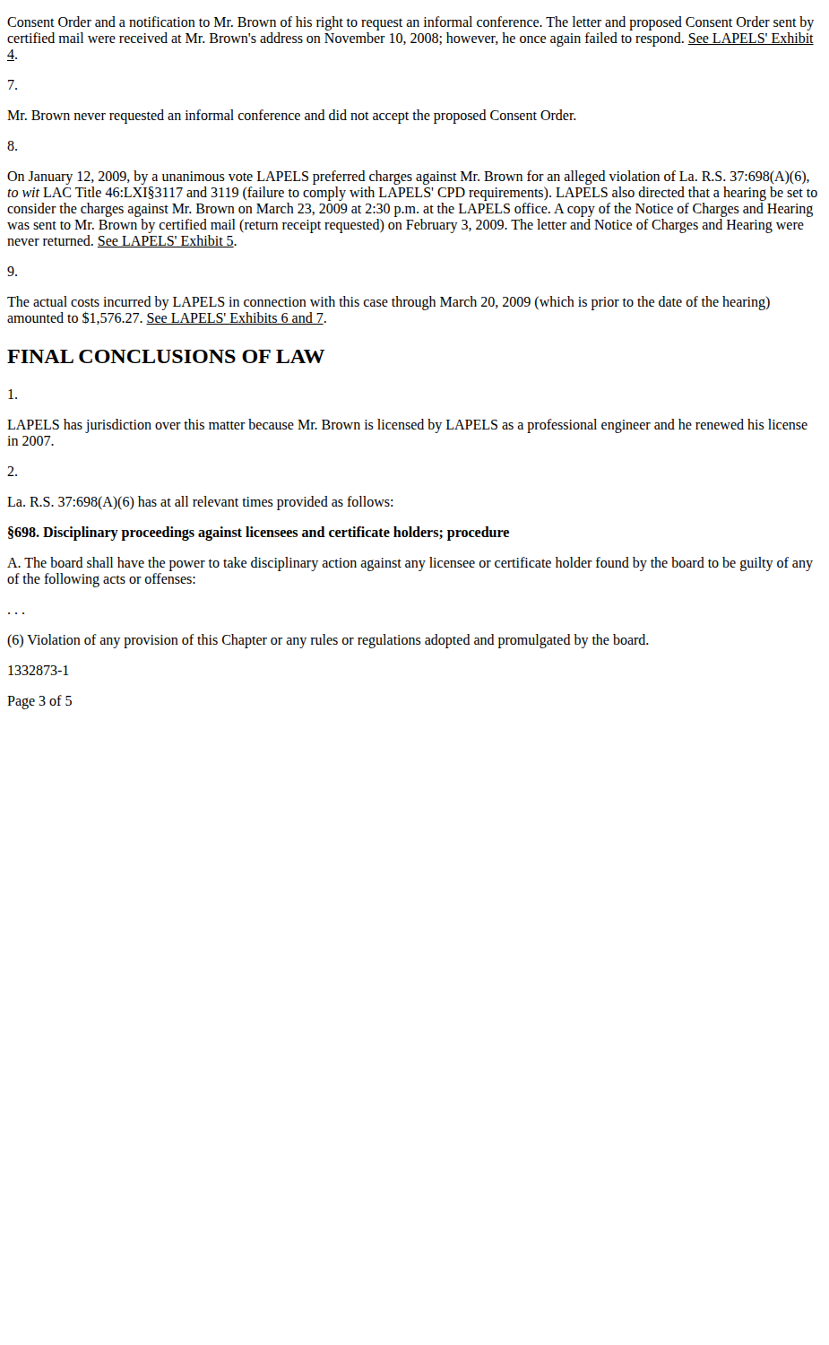Consent Order and a notification to Mr. Brown of his right to request an informal conference. The letter and proposed Consent Order sent by certified mail were received at Mr. Brown's address on November 10, 2008; however, he once again failed to respond. See LAPELS' Exhibit 4.
7.
Mr. Brown never requested an informal conference and did not accept the proposed Consent Order.
8.
On January 12, 2009, by a unanimous vote LAPELS preferred charges against Mr. Brown for an alleged violation of La. R.S. 37:698(A)(6), to wit LAC Title 46:LXI§3117 and 3119 (failure to comply with LAPELS' CPD requirements). LAPELS also directed that a hearing be set to consider the charges against Mr. Brown on March 23, 2009 at 2:30 p.m. at the LAPELS office. A copy of the Notice of Charges and Hearing was sent to Mr. Brown by certified mail (return receipt requested) on February 3, 2009. The letter and Notice of Charges and Hearing were never returned. See LAPELS' Exhibit 5.
9.
The actual costs incurred by LAPELS in connection with this case through March 20, 2009 (which is prior to the date of the hearing) amounted to $1,576.27. See LAPELS' Exhibits 6 and 7.
FINAL CONCLUSIONS OF LAW
1.
LAPELS has jurisdiction over this matter because Mr. Brown is licensed by LAPELS as a professional engineer and he renewed his license in 2007.
2.
La. R.S. 37:698(A)(6) has at all relevant times provided as follows:
§698. Disciplinary proceedings against licensees and certificate holders; procedure
A. The board shall have the power to take disciplinary action against any licensee or certificate holder found by the board to be guilty of any of the following acts or offenses:
. . .
(6) Violation of any provision of this Chapter or any rules or regulations adopted and promulgated by the board.
1332873-1
Page 3 of 5